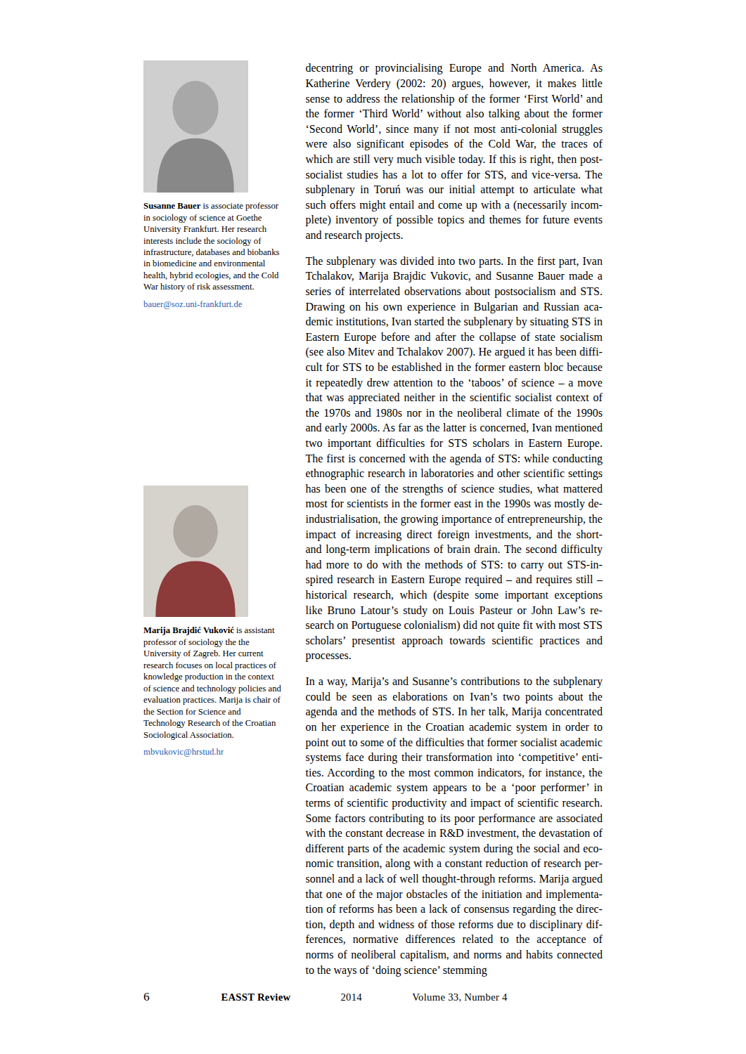Susanne Bauer is associate professor in sociology of science at Goethe University Frankfurt. Her research interests include the sociology of infrastructure, databases and biobanks in biomedicine and environmental health, hybrid ecologies, and the Cold War history of risk assessment.
bauer@soz.uni-frankfurt.de
Marija Brajdić Vuković is assistant professor of sociology the the University of Zagreb. Her current research focuses on local practices of knowledge production in the context of science and technology policies and evaluation practices. Marija is chair of the Section for Science and Technology Research of the Croatian Sociological Association.
mbvukovic@hrstud.hr
decentring or provincialising Europe and North America. As Katherine Verdery (2002: 20) argues, however, it makes little sense to address the relationship of the former ‘First World’ and the former ‘Third World’ without also talking about the former ‘Second World’, since many if not most anti-colonial struggles were also significant episodes of the Cold War, the traces of which are still very much visible today. If this is right, then postsocialist studies has a lot to offer for STS, and vice-versa. The subplenary in Toruń was our initial attempt to articulate what such offers might entail and come up with a (necessarily incomplete) inventory of possible topics and themes for future events and research projects.
The subplenary was divided into two parts. In the first part, Ivan Tchalakov, Marija Brajdic Vukovic, and Susanne Bauer made a series of interrelated observations about postsocialism and STS. Drawing on his own experience in Bulgarian and Russian academic institutions, Ivan started the subplenary by situating STS in Eastern Europe before and after the collapse of state socialism (see also Mitev and Tchalakov 2007). He argued it has been difficult for STS to be established in the former eastern bloc because it repeatedly drew attention to the ‘taboos’ of science – a move that was appreciated neither in the scientific socialist context of the 1970s and 1980s nor in the neoliberal climate of the 1990s and early 2000s. As far as the latter is concerned, Ivan mentioned two important difficulties for STS scholars in Eastern Europe. The first is concerned with the agenda of STS: while conducting ethnographic research in laboratories and other scientific settings has been one of the strengths of science studies, what mattered most for scientists in the former east in the 1990s was mostly de-industrialisation, the growing importance of entrepreneurship, the impact of increasing direct foreign investments, and the short- and long-term implications of brain drain. The second difficulty had more to do with the methods of STS: to carry out STS-inspired research in Eastern Europe required – and requires still – historical research, which (despite some important exceptions like Bruno Latour’s study on Louis Pasteur or John Law’s research on Portuguese colonialism) did not quite fit with most STS scholars’ presentist approach towards scientific practices and processes.
In a way, Marija’s and Susanne’s contributions to the subplenary could be seen as elaborations on Ivan’s two points about the agenda and the methods of STS. In her talk, Marija concentrated on her experience in the Croatian academic system in order to point out to some of the difficulties that former socialist academic systems face during their transformation into ‘competitive’ entities. According to the most common indicators, for instance, the Croatian academic system appears to be a ‘poor performer’ in terms of scientific productivity and impact of scientific research. Some factors contributing to its poor performance are associated with the constant decrease in R&D investment, the devastation of different parts of the academic system during the social and economic transition, along with a constant reduction of research personnel and a lack of well thought-through reforms. Marija argued that one of the major obstacles of the initiation and implementation of reforms has been a lack of consensus regarding the direction, depth and widness of those reforms due to disciplinary differences, normative differences related to the acceptance of norms of neoliberal capitalism, and norms and habits connected to the ways of ‘doing science’ stemming
6
EASST Review 2014 Volume 33, Number 4